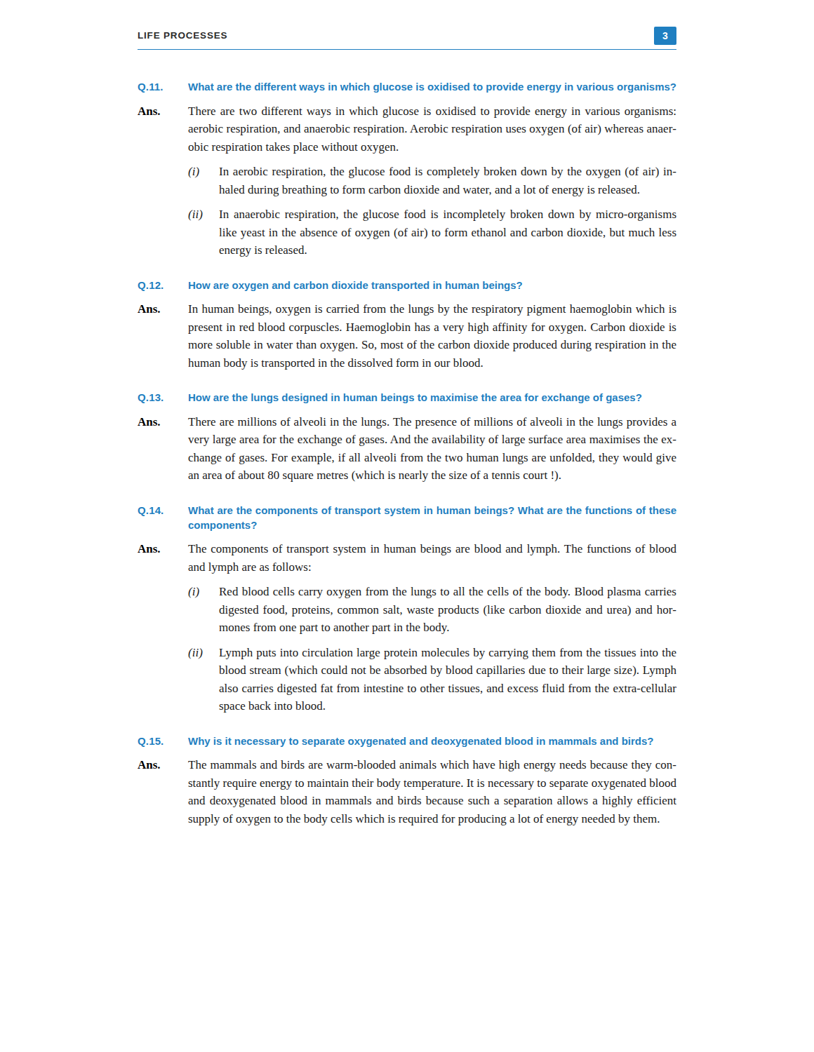Life Processes
3
Q.11.
What are the different ways in which glucose is oxidised to provide energy in various organisms?
Ans.
There are two different ways in which glucose is oxidised to provide energy in various organisms: aerobic respiration, and anaerobic respiration. Aerobic respiration uses oxygen (of air) whereas anaerobic respiration takes place without oxygen.
(i) In aerobic respiration, the glucose food is completely broken down by the oxygen (of air) inhaled during breathing to form carbon dioxide and water, and a lot of energy is released.
(ii) In anaerobic respiration, the glucose food is incompletely broken down by micro-organisms like yeast in the absence of oxygen (of air) to form ethanol and carbon dioxide, but much less energy is released.
Q.12.
How are oxygen and carbon dioxide transported in human beings?
Ans.
In human beings, oxygen is carried from the lungs by the respiratory pigment haemoglobin which is present in red blood corpuscles. Haemoglobin has a very high affinity for oxygen. Carbon dioxide is more soluble in water than oxygen. So, most of the carbon dioxide produced during respiration in the human body is transported in the dissolved form in our blood.
Q.13.
How are the lungs designed in human beings to maximise the area for exchange of gases?
Ans.
There are millions of alveoli in the lungs. The presence of millions of alveoli in the lungs provides a very large area for the exchange of gases. And the availability of large surface area maximises the exchange of gases. For example, if all alveoli from the two human lungs are unfolded, they would give an area of about 80 square metres (which is nearly the size of a tennis court !).
Q.14.
What are the components of transport system in human beings? What are the functions of these components?
Ans.
The components of transport system in human beings are blood and lymph. The functions of blood and lymph are as follows:
(i) Red blood cells carry oxygen from the lungs to all the cells of the body. Blood plasma carries digested food, proteins, common salt, waste products (like carbon dioxide and urea) and hormones from one part to another part in the body.
(ii) Lymph puts into circulation large protein molecules by carrying them from the tissues into the blood stream (which could not be absorbed by blood capillaries due to their large size). Lymph also carries digested fat from intestine to other tissues, and excess fluid from the extra-cellular space back into blood.
Q.15.
Why is it necessary to separate oxygenated and deoxygenated blood in mammals and birds?
Ans.
The mammals and birds are warm-blooded animals which have high energy needs because they constantly require energy to maintain their body temperature. It is necessary to separate oxygenated blood and deoxygenated blood in mammals and birds because such a separation allows a highly efficient supply of oxygen to the body cells which is required for producing a lot of energy needed by them.